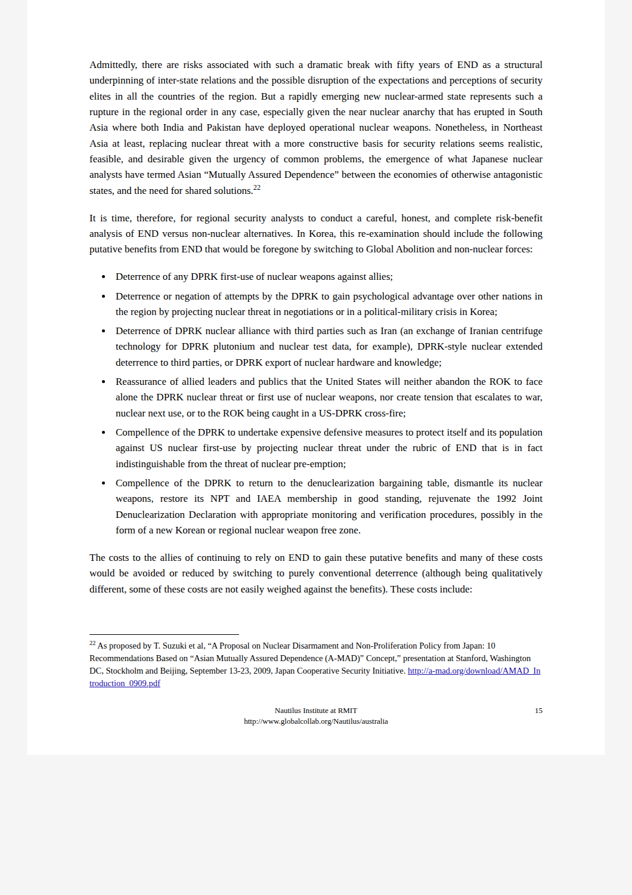Admittedly, there are risks associated with such a dramatic break with fifty years of END as a structural underpinning of inter-state relations and the possible disruption of the expectations and perceptions of security elites in all the countries of the region. But a rapidly emerging new nuclear-armed state represents such a rupture in the regional order in any case, especially given the near nuclear anarchy that has erupted in South Asia where both India and Pakistan have deployed operational nuclear weapons. Nonetheless, in Northeast Asia at least, replacing nuclear threat with a more constructive basis for security relations seems realistic, feasible, and desirable given the urgency of common problems, the emergence of what Japanese nuclear analysts have termed Asian “Mutually Assured Dependence” between the economies of otherwise antagonistic states, and the need for shared solutions.22
It is time, therefore, for regional security analysts to conduct a careful, honest, and complete risk-benefit analysis of END versus non-nuclear alternatives. In Korea, this re-examination should include the following putative benefits from END that would be foregone by switching to Global Abolition and non-nuclear forces:
Deterrence of any DPRK first-use of nuclear weapons against allies;
Deterrence or negation of attempts by the DPRK to gain psychological advantage over other nations in the region by projecting nuclear threat in negotiations or in a political-military crisis in Korea;
Deterrence of DPRK nuclear alliance with third parties such as Iran (an exchange of Iranian centrifuge technology for DPRK plutonium and nuclear test data, for example), DPRK-style nuclear extended deterrence to third parties, or DPRK export of nuclear hardware and knowledge;
Reassurance of allied leaders and publics that the United States will neither abandon the ROK to face alone the DPRK nuclear threat or first use of nuclear weapons, nor create tension that escalates to war, nuclear next use, or to the ROK being caught in a US-DPRK cross-fire;
Compellence of the DPRK to undertake expensive defensive measures to protect itself and its population against US nuclear first-use by projecting nuclear threat under the rubric of END that is in fact indistinguishable from the threat of nuclear pre-emption;
Compellence of the DPRK to return to the denuclearization bargaining table, dismantle its nuclear weapons, restore its NPT and IAEA membership in good standing, rejuvenate the 1992 Joint Denuclearization Declaration with appropriate monitoring and verification procedures, possibly in the form of a new Korean or regional nuclear weapon free zone.
The costs to the allies of continuing to rely on END to gain these putative benefits and many of these costs would be avoided or reduced by switching to purely conventional deterrence (although being qualitatively different, some of these costs are not easily weighed against the benefits). These costs include:
22 As proposed by T. Suzuki et al, “A Proposal on Nuclear Disarmament and Non-Proliferation Policy from Japan: 10 Recommendations Based on “Asian Mutually Assured Dependence (A-MAD)” Concept,” presentation at Stanford, Washington DC, Stockholm and Beijing, September 13-23, 2009, Japan Cooperative Security Initiative. http://a-mad.org/download/AMAD_Introduction_0909.pdf
15 Nautilus Institute at RMIT
http://www.globalcollab.org/Nautilus/australia